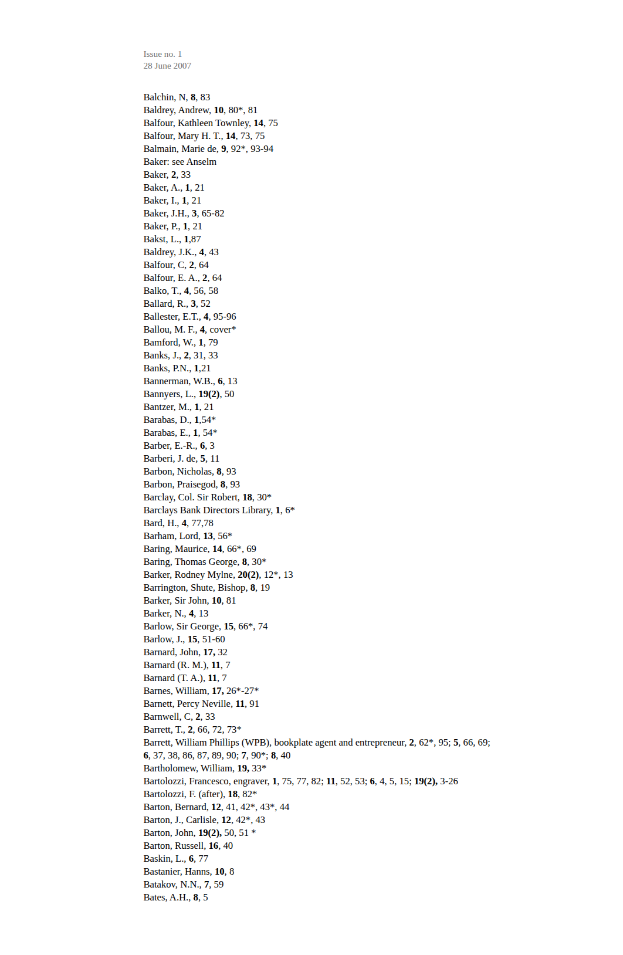Issue no. 1
28 June 2007
Balchin, N, 8, 83
Baldrey, Andrew, 10, 80*, 81
Balfour, Kathleen Townley, 14, 75
Balfour, Mary H. T., 14, 73, 75
Balmain, Marie de, 9, 92*, 93-94
Baker: see Anselm
Baker, 2, 33
Baker, A., 1, 21
Baker, I., 1, 21
Baker, J.H., 3, 65-82
Baker, P., 1, 21
Bakst, L., 1,87
Baldrey, J.K., 4, 43
Balfour, C, 2, 64
Balfour, E. A., 2, 64
Balko, T., 4, 56, 58
Ballard, R., 3, 52
Ballester, E.T., 4, 95-96
Ballou, M. F., 4, cover*
Bamford, W., 1, 79
Banks, J., 2, 31, 33
Banks, P.N., 1,21
Bannerman, W.B., 6, 13
Bannyers, L., 19(2), 50
Bantzer, M., 1, 21
Barabas, D., 1,54*
Barabas, E., 1, 54*
Barber, E.-R., 6, 3
Barberi, J. de, 5, 11
Barbon, Nicholas, 8, 93
Barbon, Praisegod, 8, 93
Barclay, Col. Sir Robert, 18, 30*
Barclays Bank Directors Library, 1, 6*
Bard, H., 4, 77,78
Barham, Lord, 13, 56*
Baring, Maurice, 14, 66*, 69
Baring, Thomas George, 8, 30*
Barker, Rodney Mylne, 20(2), 12*, 13
Barrington, Shute, Bishop, 8, 19
Barker, Sir John, 10, 81
Barker, N., 4, 13
Barlow, Sir George, 15, 66*, 74
Barlow, J., 15, 51-60
Barnard, John, 17, 32
Barnard (R. M.), 11, 7
Barnard (T. A.), 11, 7
Barnes, William, 17, 26*-27*
Barnett, Percy Neville, 11, 91
Barnwell, C, 2, 33
Barrett, T., 2, 66, 72, 73*
Barrett, William Phillips (WPB), bookplate agent and entrepreneur, 2, 62*, 95; 5, 66, 69; 6, 37, 38, 86, 87, 89, 90; 7, 90*; 8, 40
Bartholomew, William, 19, 33*
Bartolozzi, Francesco, engraver, 1, 75, 77, 82; 11, 52, 53; 6, 4, 5, 15; 19(2), 3-26
Bartolozzi, F. (after), 18, 82*
Barton, Bernard, 12, 41, 42*, 43*, 44
Barton, J., Carlisle, 12, 42*, 43
Barton, John, 19(2), 50, 51 *
Barton, Russell, 16, 40
Baskin, L., 6, 77
Bastanier, Hanns, 10, 8
Batakov, N.N., 7, 59
Bates, A.H., 8, 5